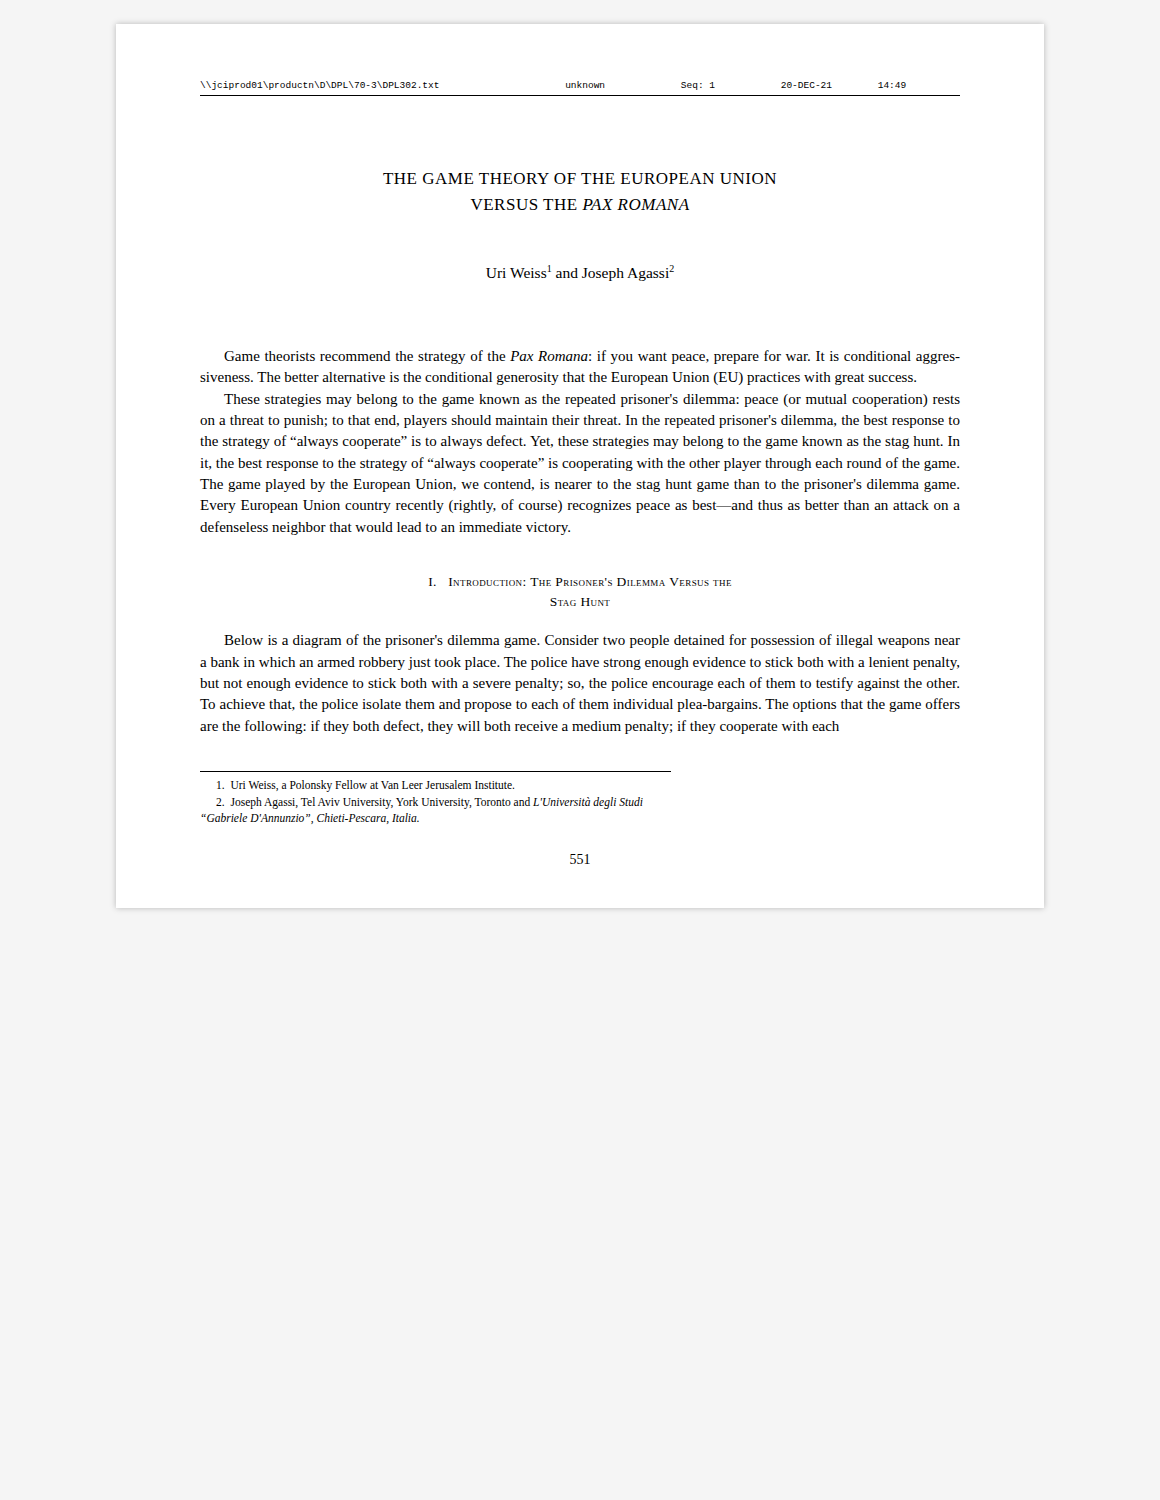\\jciprod01\productn\D\DPL\70-3\DPL302.txt unknown Seq: 1 20-DEC-21 14:49
The Game Theory of the European Union
Versus the Pax Romana
Uri Weiss1 and Joseph Agassi2
Game theorists recommend the strategy of the Pax Romana: if you want peace, prepare for war. It is conditional aggressiveness. The better alternative is the conditional generosity that the European Union (EU) practices with great success.
These strategies may belong to the game known as the repeated prisoner's dilemma: peace (or mutual cooperation) rests on a threat to punish; to that end, players should maintain their threat. In the repeated prisoner's dilemma, the best response to the strategy of “always cooperate” is to always defect. Yet, these strategies may belong to the game known as the stag hunt. In it, the best response to the strategy of “always cooperate” is cooperating with the other player through each round of the game. The game played by the European Union, we contend, is nearer to the stag hunt game than to the prisoner's dilemma game. Every European Union country recently (rightly, of course) recognizes peace as best—and thus as better than an attack on a defenseless neighbor that would lead to an immediate victory.
I. Introduction: The Prisoner's Dilemma Versus the
Stag Hunt
Below is a diagram of the prisoner's dilemma game. Consider two people detained for possession of illegal weapons near a bank in which an armed robbery just took place. The police have strong enough evidence to stick both with a lenient penalty, but not enough evidence to stick both with a severe penalty; so, the police encourage each of them to testify against the other. To achieve that, the police isolate them and propose to each of them individual plea-bargains. The options that the game offers are the following: if they both defect, they will both receive a medium penalty; if they cooperate with each
1. Uri Weiss, a Polonsky Fellow at Van Leer Jerusalem Institute.
2. Joseph Agassi, Tel Aviv University, York University, Toronto and L'Università degli Studi “Gabriele D'Annunzio”, Chieti-Pescara, Italia.
551